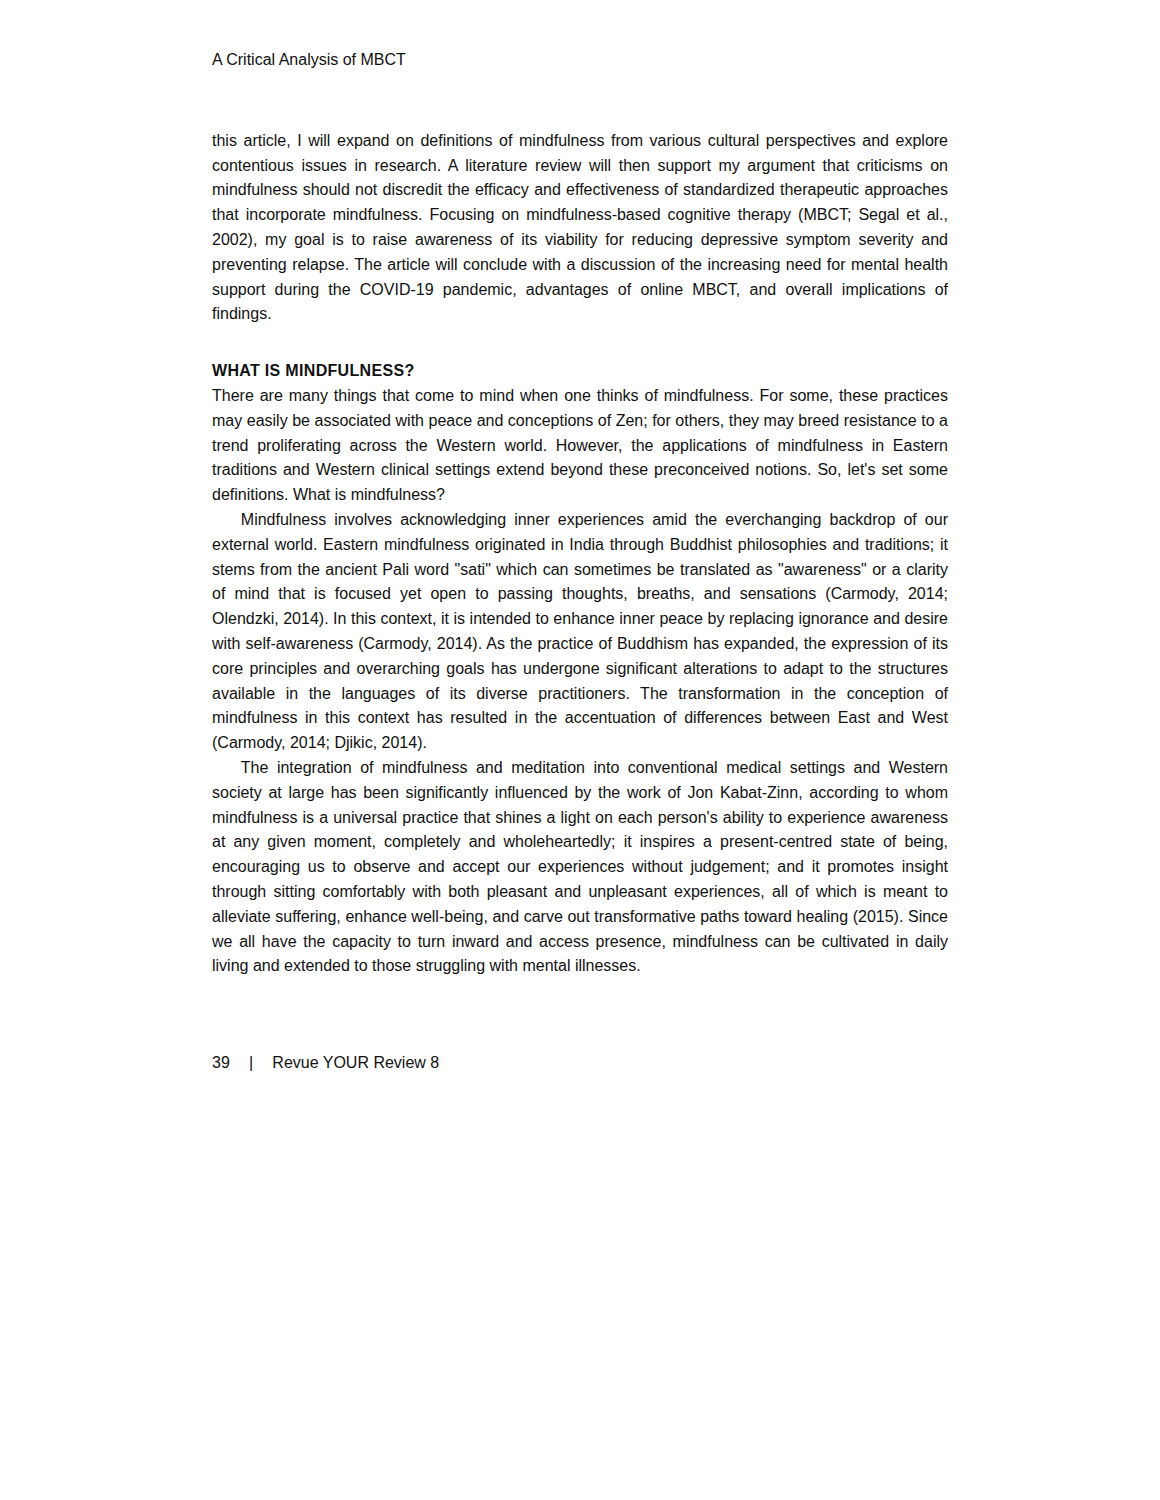A Critical Analysis of MBCT
this article, I will expand on definitions of mindfulness from various cultural perspectives and explore contentious issues in research. A literature review will then support my argument that criticisms on mindfulness should not discredit the efficacy and effectiveness of standardized therapeutic approaches that incorporate mindfulness. Focusing on mindfulness-based cognitive therapy (MBCT; Segal et al., 2002), my goal is to raise awareness of its viability for reducing depressive symptom severity and preventing relapse. The article will conclude with a discussion of the increasing need for mental health support during the COVID-19 pandemic, advantages of online MBCT, and overall implications of findings.
What is Mindfulness?
There are many things that come to mind when one thinks of mindfulness. For some, these practices may easily be associated with peace and conceptions of Zen; for others, they may breed resistance to a trend proliferating across the Western world. However, the applications of mindfulness in Eastern traditions and Western clinical settings extend beyond these preconceived notions. So, let's set some definitions. What is mindfulness?
Mindfulness involves acknowledging inner experiences amid the everchanging backdrop of our external world. Eastern mindfulness originated in India through Buddhist philosophies and traditions; it stems from the ancient Pali word "sati" which can sometimes be translated as "awareness" or a clarity of mind that is focused yet open to passing thoughts, breaths, and sensations (Carmody, 2014; Olendzki, 2014). In this context, it is intended to enhance inner peace by replacing ignorance and desire with self-awareness (Carmody, 2014). As the practice of Buddhism has expanded, the expression of its core principles and overarching goals has undergone significant alterations to adapt to the structures available in the languages of its diverse practitioners. The transformation in the conception of mindfulness in this context has resulted in the accentuation of differences between East and West (Carmody, 2014; Djikic, 2014).
The integration of mindfulness and meditation into conventional medical settings and Western society at large has been significantly influenced by the work of Jon Kabat-Zinn, according to whom mindfulness is a universal practice that shines a light on each person's ability to experience awareness at any given moment, completely and wholeheartedly; it inspires a present-centred state of being, encouraging us to observe and accept our experiences without judgement; and it promotes insight through sitting comfortably with both pleasant and unpleasant experiences, all of which is meant to alleviate suffering, enhance well-being, and carve out transformative paths toward healing (2015). Since we all have the capacity to turn inward and access presence, mindfulness can be cultivated in daily living and extended to those struggling with mental illnesses.
39|Revue YOUR Review 8